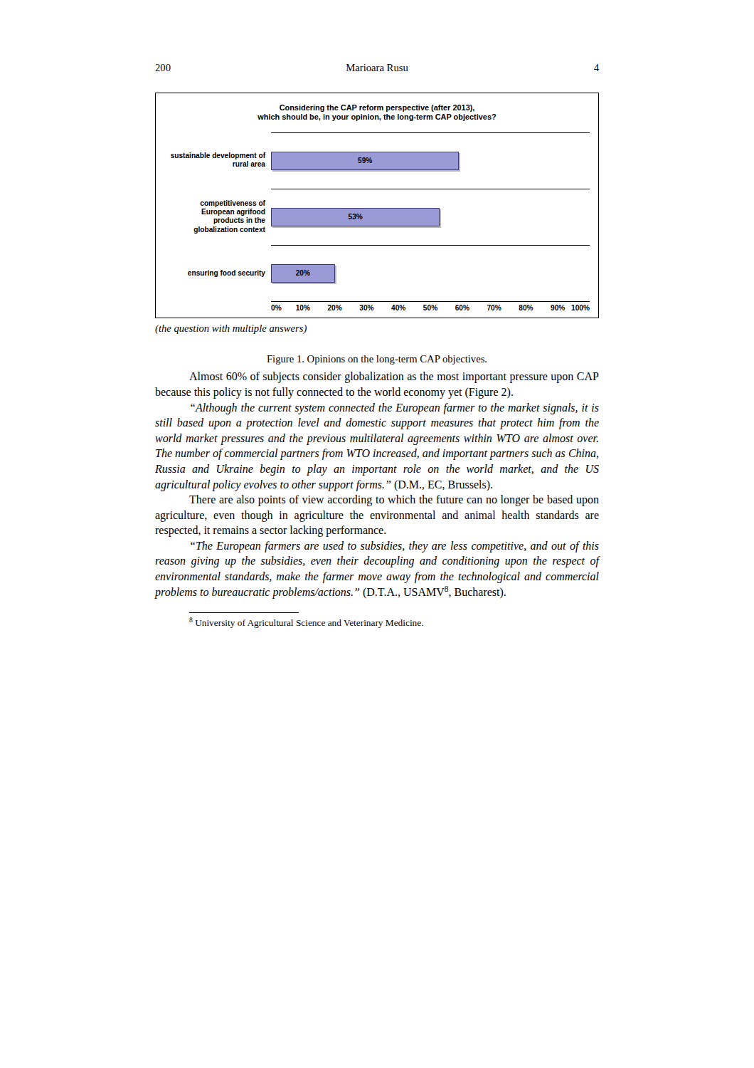200
Marioara Rusu
4
Considering the CAP reform perspective (after 2013),
which should be, in your opinion, the long-term CAP objectives?
sustainable development of
rural area
59%
competitiveness of
European agrifood
products in the
globalization context
53%
ensuring food security
20%
0% 10% 20% 30% 40% 50% 60% 70% 80% 90% 100%
(the question with multiple answers)
Figure 1. Opinions on the long-term CAP objectives.
Almost 60% of subjects consider globalization as the most important pressure upon CAP because this policy is not fully connected to the world economy yet (Figure 2).
“Although the current system connected the European farmer to the market signals, it is still based upon a protection level and domestic support measures that protect him from the world market pressures and the previous multilateral agreements within WTO are almost over. The number of commercial partners from WTO increased, and important partners such as China, Russia and Ukraine begin to play an important role on the world market, and the US agricultural policy evolves to other support forms.” (D.M., EC, Brussels).
There are also points of view according to which the future can no longer be based upon agriculture, even though in agriculture the environmental and animal health standards are respected, it remains a sector lacking performance.
“The European farmers are used to subsidies, they are less competitive, and out of this reason giving up the subsidies, even their decoupling and conditioning upon the respect of environmental standards, make the farmer move away from the technological and commercial problems to bureaucratic problems/actions.” (D.T.A., USAMV8, Bucharest).
8 University of Agricultural Science and Veterinary Medicine.